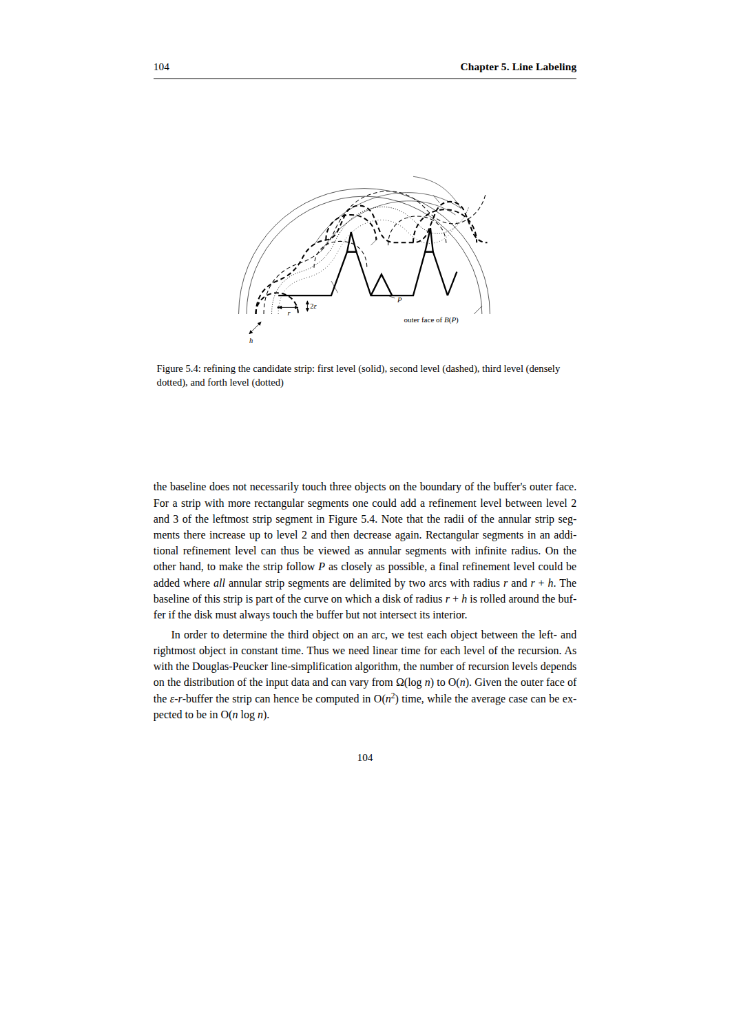104 Chapter 5. Line Labeling
r 2ε h P outer face of B(P)
Figure 5.4: refining the candidate strip: first level (solid), second level (dashed), third level (densely dotted), and forth level (dotted)
the baseline does not necessarily touch three objects on the boundary of the buffer's outer face. For a strip with more rectangular segments one could add a refinement level between level 2 and 3 of the leftmost strip segment in Figure 5.4. Note that the radii of the annular strip segments there increase up to level 2 and then decrease again. Rectangular segments in an additional refinement level can thus be viewed as annular segments with infinite radius. On the other hand, to make the strip follow P as closely as possible, a final refinement level could be added where all annular strip segments are delimited by two arcs with radius r and r + h. The baseline of this strip is part of the curve on which a disk of radius r + h is rolled around the buffer if the disk must always touch the buffer but not intersect its interior.
In order to determine the third object on an arc, we test each object between the left- and rightmost object in constant time. Thus we need linear time for each level of the recursion. As with the Douglas-Peucker line-simplification algorithm, the number of recursion levels depends on the distribution of the input data and can vary from Ω(log n) to O(n). Given the outer face of the ε-r-buffer the strip can hence be computed in O(n2) time, while the average case can be expected to be in O(n log n).
104